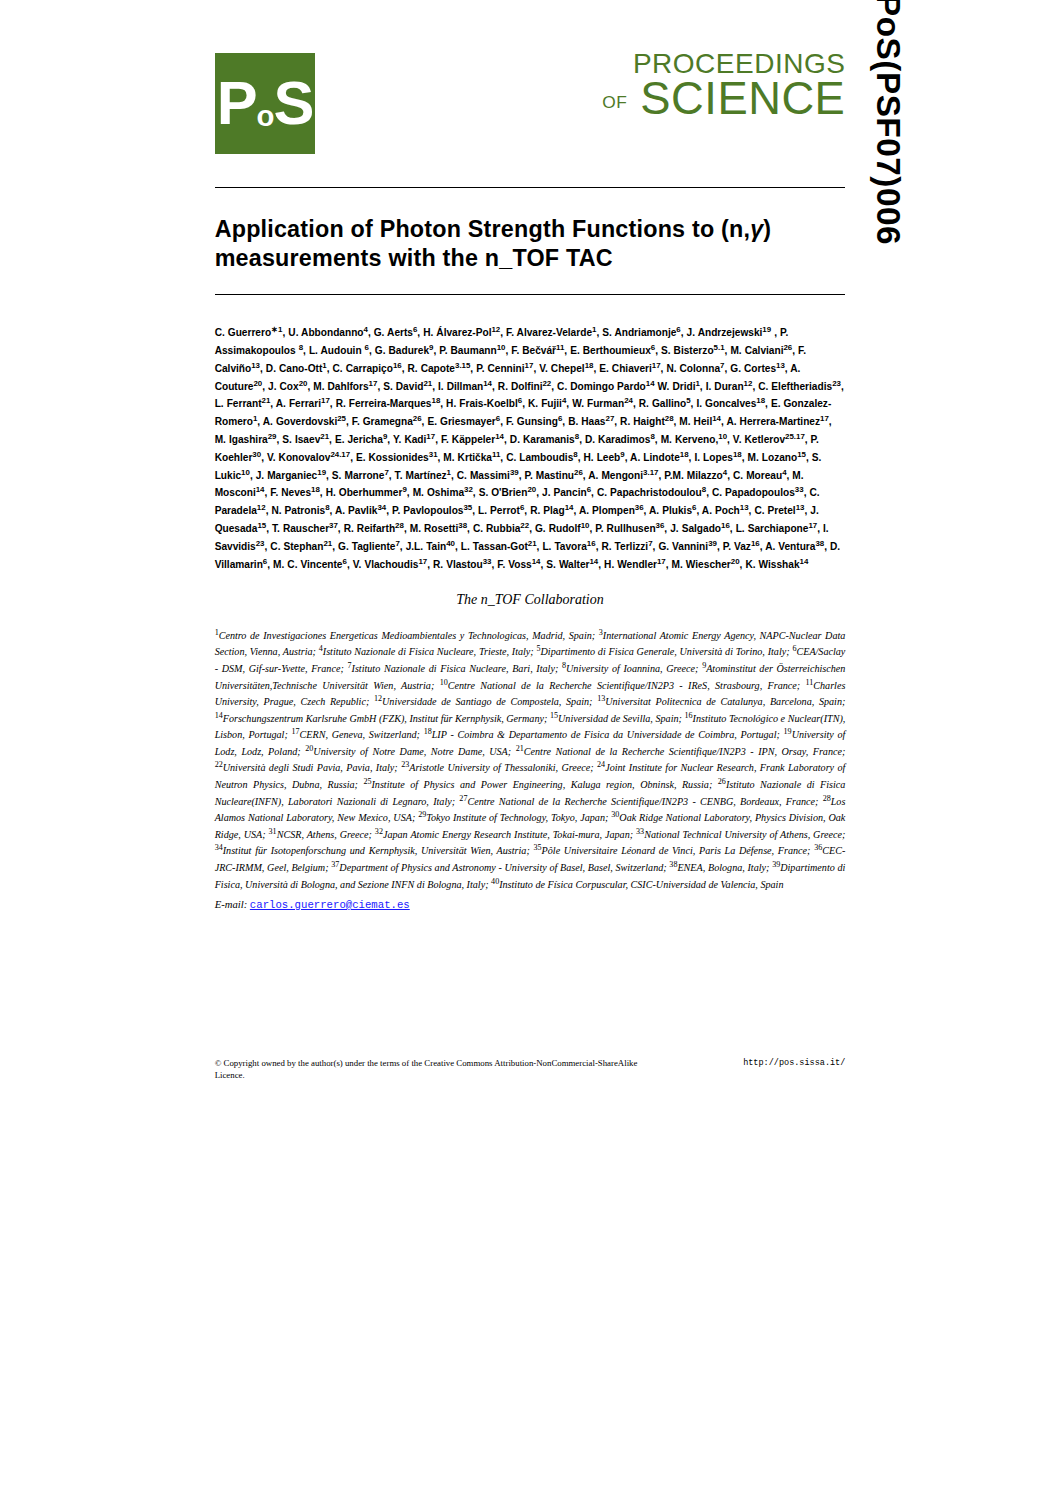PoS
PROCEEDINGS
OF SCIENCE
Application of Photon Strength Functions to (n,γ)
measurements with the n_TOF TAC
C. Guerrero∗1, U. Abbondanno4, G. Aerts6, H. Álvarez-Pol12, F. Alvarez-Velarde1, S. Andriamonje6, J. Andrzejewski19 , P. Assimakopoulos 8, L. Audouin 6, G. Badurek9, P. Baumann10, F. Bečvář11, E. Berthoumieux6, S. Bisterzo5.1, M. Calviani26, F. Calviño13, D. Cano-Ott1, C. Carrapiço16, R. Capote3.15, P. Cennini17, V. Chepel18, E. Chiaveri17, N. Colonna7, G. Cortes13, A. Couture20, J. Cox20, M. Dahlfors17, S. David21, I. Dillman14, R. Dolfini22, C. Domingo Pardo14 W. Dridi1, I. Duran12, C. Eleftheriadis23, L. Ferrant21, A. Ferrari17, R. Ferreira-Marques18, H. Frais-Koelbl6, K. Fujii4, W. Furman24, R. Gallino5, I. Goncalves18, E. Gonzalez-Romero1, A. Goverdovski25, F. Gramegna26, E. Griesmayer6, F. Gunsing6, B. Haas27, R. Haight28, M. Heil14, A. Herrera-Martinez17, M. Igashira29, S. Isaev21, E. Jericha9, Y. Kadi17, F. Käppeler14, D. Karamanis8, D. Karadimos8, M. Kerveno,10, V. Ketlerov25.17, P. Koehler30, V. Konovalov24.17, E. Kossionides31, M. Krtička11, C. Lamboudis8, H. Leeb9, A. Lindote18, I. Lopes18, M. Lozano15, S. Lukic10, J. Marganiec19, S. Marrone7, T. Martínez1, C. Massimi39, P. Mastinu26, A. Mengoni3.17, P.M. Milazzo4, C. Moreau4, M. Mosconi14, F. Neves18, H. Oberhummer9, M. Oshima32, S. O'Brien20, J. Pancin6, C. Papachristodoulou8, C. Papadopoulos33, C. Paradela12, N. Patronis8, A. Pavlik34, P. Pavlopoulos35, L. Perrot6, R. Plag14, A. Plompen36, A. Plukis6, A. Poch13, C. Pretel13, J. Quesada15, T. Rauscher37, R. Reifarth28, M. Rosetti38, C. Rubbia22, G. Rudolf10, P. Rullhusen36, J. Salgado16, L. Sarchiapone17, I. Savvidis23, C. Stephan21, G. Tagliente7, J.L. Tain40, L. Tassan-Got21, L. Tavora16, R. Terlizzi7, G. Vannini39, P. Vaz16, A. Ventura38, D. Villamarin6, M. C. Vincente6, V. Vlachoudis17, R. Vlastou33, F. Voss14, S. Walter14, H. Wendler17, M. Wiescher20, K. Wisshak14
The n_TOF Collaboration
1Centro de Investigaciones Energeticas Medioambientales y Technologicas, Madrid, Spain; 3International Atomic Energy Agency, NAPC-Nuclear Data Section, Vienna, Austria; 4Istituto Nazionale di Fisica Nucleare, Trieste, Italy; 5Dipartimento di Fisica Generale, Università di Torino, Italy; 6CEA/Saclay - DSM, Gif-sur-Yvette, France; 7Istituto Nazionale di Fisica Nucleare, Bari, Italy; 8University of Ioannina, Greece; 9Atominstitut der Österreichischen Universitäten,Technische Universität Wien, Austria; 10Centre National de la Recherche Scientifique/IN2P3 - IReS, Strasbourg, France; 11Charles University, Prague, Czech Republic; 12Universidade de Santiago de Compostela, Spain; 13Universitat Politecnica de Catalunya, Barcelona, Spain; 14Forschungszentrum Karlsruhe GmbH (FZK), Institut für Kernphysik, Germany; 15Universidad de Sevilla, Spain; 16Instituto Tecnológico e Nuclear(ITN), Lisbon, Portugal; 17CERN, Geneva, Switzerland; 18LIP - Coimbra & Departamento de Fisica da Universidade de Coimbra, Portugal; 19University of Lodz, Lodz, Poland; 20University of Notre Dame, Notre Dame, USA; 21Centre National de la Recherche Scientifique/IN2P3 - IPN, Orsay, France; 22Università degli Studi Pavia, Pavia, Italy; 23Aristotle University of Thessaloniki, Greece; 24Joint Institute for Nuclear Research, Frank Laboratory of Neutron Physics, Dubna, Russia; 25Institute of Physics and Power Engineering, Kaluga region, Obninsk, Russia; 26Istituto Nazionale di Fisica Nucleare(INFN), Laboratori Nazionali di Legnaro, Italy; 27Centre National de la Recherche Scientifique/IN2P3 - CENBG, Bordeaux, France; 28Los Alamos National Laboratory, New Mexico, USA; 29Tokyo Institute of Technology, Tokyo, Japan; 30Oak Ridge National Laboratory, Physics Division, Oak Ridge, USA; 31NCSR, Athens, Greece; 32Japan Atomic Energy Research Institute, Tokai-mura, Japan; 33National Technical University of Athens, Greece; 34Institut für Isotopenforschung und Kernphysik, Universität Wien, Austria; 35Pôle Universitaire Léonard de Vinci, Paris La Défense, France; 36CEC-JRC-IRMM, Geel, Belgium; 37Department of Physics and Astronomy - University of Basel, Basel, Switzerland; 38ENEA, Bologna, Italy; 39Dipartimento di Fisica, Università di Bologna, and Sezione INFN di Bologna, Italy; 40Instituto de Física Corpuscular, CSIC-Universidad de Valencia, Spain
E-mail: carlos.guerrero@ciemat.es
PoS(PSF07)006
© Copyright owned by the author(s) under the terms of the Creative Commons Attribution-NonCommercial-ShareAlike Licence.
http://pos.sissa.it/